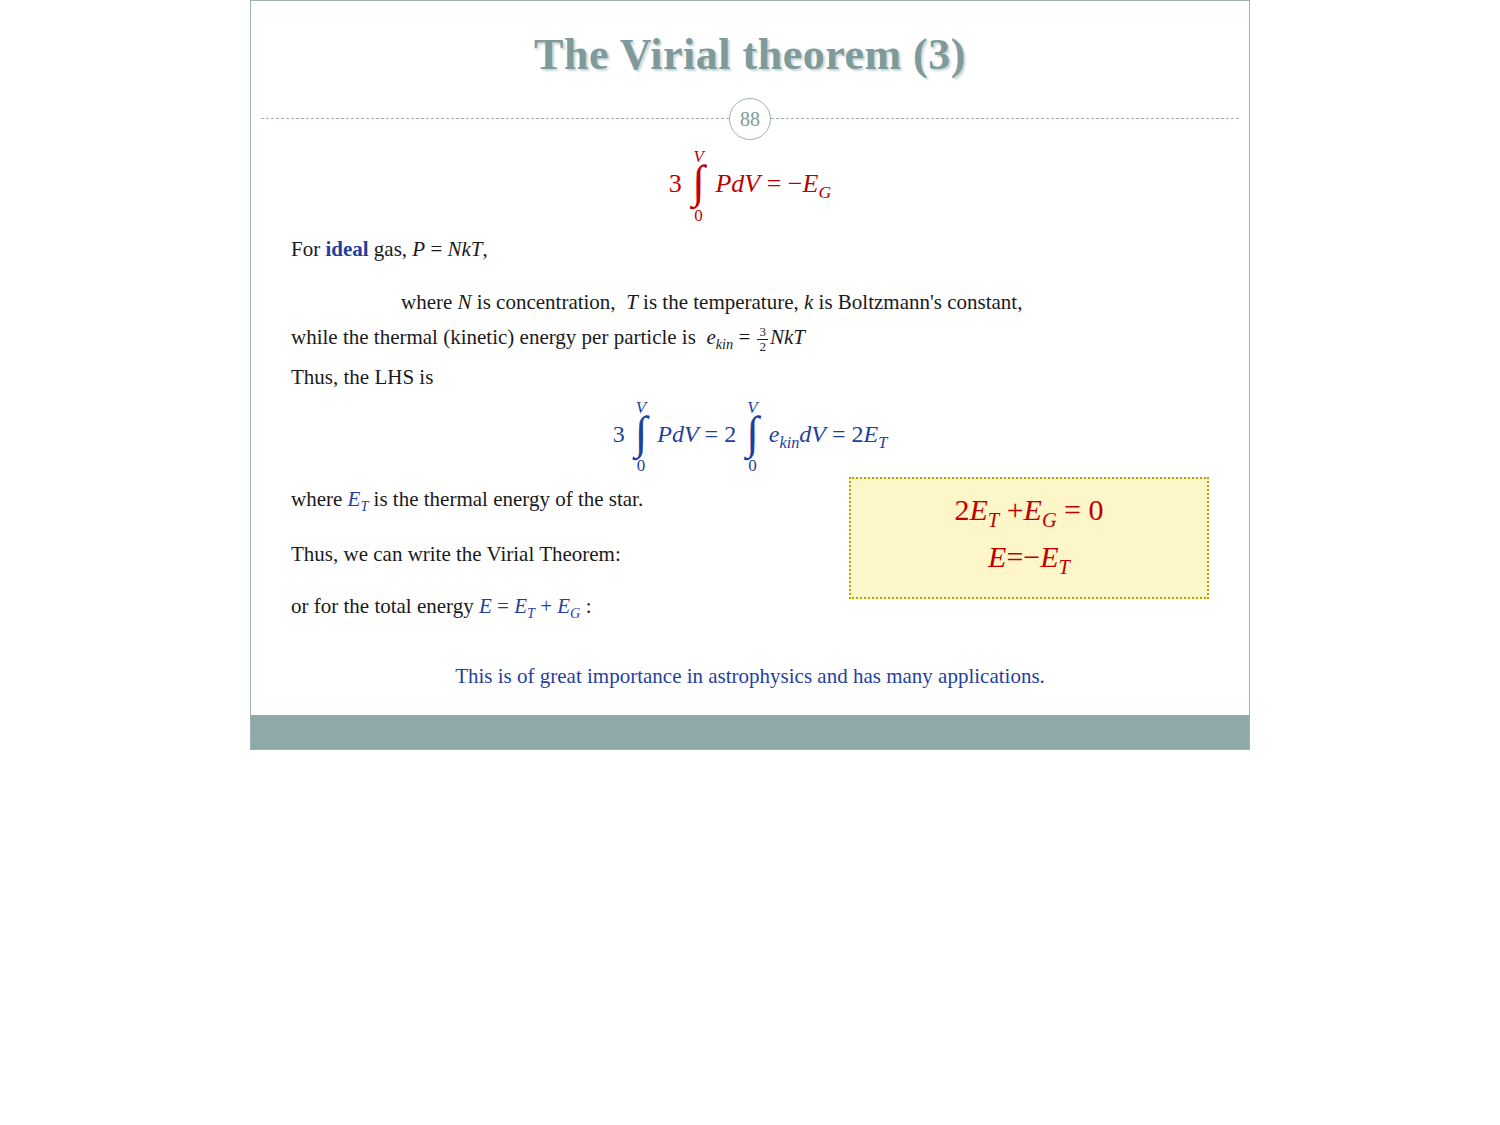The Virial theorem (3)
88
3 V ∫ 0 PdV = −EG
For ideal gas, P = NkT,
where N is concentration, T is the temperature, k is Boltzmann's constant,
while the thermal (kinetic) energy per particle is ekin = 32 NkT
Thus, the LHS is
3 V ∫ 0 PdV = 2 V ∫ 0 ekindV = 2ET
where ET is the thermal energy of the star.
Thus, we can write the Virial Theorem:
or for the total energy E = ET + EG :
2ET +EG = 0
E=−ET
This is of great importance in astrophysics and has many applications.